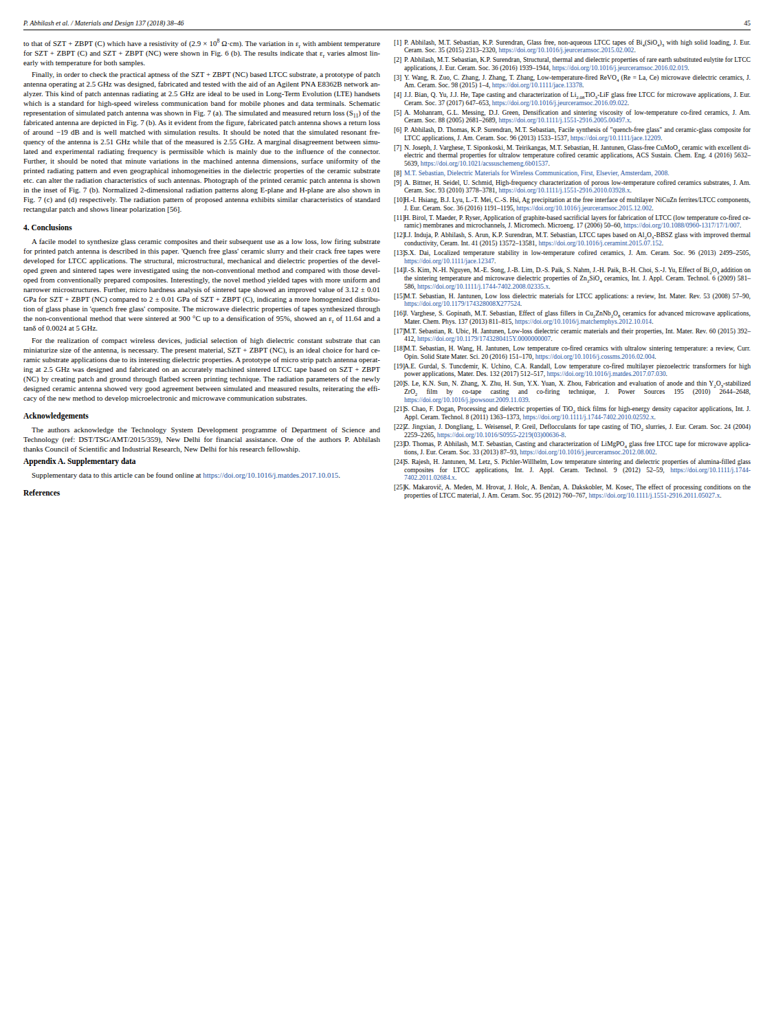P. Abhilash et al. / Materials and Design 137 (2018) 38–46 45
to that of SZT + ZBPT (C) which have a resistivity of (2.9 × 108 Ω·cm). The variation in εr with ambient temperature for SZT + ZBPT (C) and SZT + ZBPT (NC) were shown in Fig. 6 (b). The results indicate that εr varies almost linearly with temperature for both samples.
Finally, in order to check the practical aptness of the SZT + ZBPT (NC) based LTCC substrate, a prototype of patch antenna operating at 2.5 GHz was designed, fabricated and tested with the aid of an Agilent PNA E8362B network analyzer. This kind of patch antennas radiating at 2.5 GHz are ideal to be used in Long-Term Evolution (LTE) handsets which is a standard for high-speed wireless communication band for mobile phones and data terminals. Schematic representation of simulated patch antenna was shown in Fig. 7 (a). The simulated and measured return loss (S11) of the fabricated antenna are depicted in Fig. 7 (b). As it evident from the figure, fabricated patch antenna shows a return loss of around −19 dB and is well matched with simulation results. It should be noted that the simulated resonant frequency of the antenna is 2.51 GHz while that of the measured is 2.55 GHz. A marginal disagreement between simulated and experimental radiating frequency is permissible which is mainly due to the influence of the connector. Further, it should be noted that minute variations in the machined antenna dimensions, surface uniformity of the printed radiating pattern and even geographical inhomogeneities in the dielectric properties of the ceramic substrate etc. can alter the radiation characteristics of such antennas. Photograph of the printed ceramic patch antenna is shown in the inset of Fig. 7 (b). Normalized 2-dimensional radiation patterns along E-plane and H-plane are also shown in Fig. 7 (c) and (d) respectively. The radiation pattern of proposed antenna exhibits similar characteristics of standard rectangular patch and shows linear polarization [56].
4. Conclusions
A facile model to synthesize glass ceramic composites and their subsequent use as a low loss, low firing substrate for printed patch antenna is described in this paper. 'Quench free glass' ceramic slurry and their crack free tapes were developed for LTCC applications. The structural, microstructural, mechanical and dielectric properties of the developed green and sintered tapes were investigated using the non-conventional method and compared with those developed from conventionally prepared composites. Interestingly, the novel method yielded tapes with more uniform and narrower microstructures. Further, micro hardness analysis of sintered tape showed an improved value of 3.12 ± 0.01 GPa for SZT + ZBPT (NC) compared to 2 ± 0.01 GPa of SZT + ZBPT (C), indicating a more homogenized distribution of glass phase in 'quench free glass' composite. The microwave dielectric properties of tapes synthesized through the non-conventional method that were sintered at 900 °C up to a densification of 95%, showed an εr of 11.64 and a tanδ of 0.0024 at 5 GHz.
For the realization of compact wireless devices, judicial selection of high dielectric constant substrate that can miniaturize size of the antenna, is necessary. The present material, SZT + ZBPT (NC), is an ideal choice for hard ceramic substrate applications due to its interesting dielectric properties. A prototype of micro strip patch antenna operating at 2.5 GHz was designed and fabricated on an accurately machined sintered LTCC tape based on SZT + ZBPT (NC) by creating patch and ground through flatbed screen printing technique. The radiation parameters of the newly designed ceramic antenna showed very good agreement between simulated and measured results, reiterating the efficacy of the new method to develop microelectronic and microwave communication substrates.
Acknowledgements
The authors acknowledge the Technology System Development programme of Department of Science and Technology (ref: DST/TSG/AMT/2015/359), New Delhi for financial assistance. One of the authors P. Abhilash thanks Council of Scientific and Industrial Research, New Delhi for his research fellowship.
Appendix A. Supplementary data
Supplementary data to this article can be found online at https://doi.org/10.1016/j.matdes.2017.10.015.
References
[1] P. Abhilash, M.T. Sebastian, K.P. Surendran, Glass free, non-aqueous LTCC tapes of Bi4(SiO4)3 with high solid loading, J. Eur. Ceram. Soc. 35 (2015) 2313–2320, https://doi.org/10.1016/j.jeurceramsoc.2015.02.002.
[2] P. Abhilash, M.T. Sebastian, K.P. Surendran, Structural, thermal and dielectric properties of rare earth substituted eulytite for LTCC applications, J. Eur. Ceram. Soc. 36 (2016) 1939–1944, https://doi.org/10.1016/j.jeurceramsoc.2016.02.019.
[3] Y. Wang, R. Zuo, C. Zhang, J. Zhang, T. Zhang, Low-temperature-fired ReVO4 (Re = La, Ce) microwave dielectric ceramics, J. Am. Ceram. Soc. 98 (2015) 1–4, https://doi.org/10.1111/jace.13378.
[4] J.J. Bian, Q. Yu, J.J. He, Tape casting and characterization of Li2.08TiO3-LiF glass free LTCC for microwave applications, J. Eur. Ceram. Soc. 37 (2017) 647–653, https://doi.org/10.1016/j.jeurceramsoc.2016.09.022.
[5] A. Mohanram, G.L. Messing, D.J. Green, Densification and sintering viscosity of low-temperature co-fired ceramics, J. Am. Ceram. Soc. 88 (2005) 2681–2689, https://doi.org/10.1111/j.1551-2916.2005.00497.x.
[6] P. Abhilash, D. Thomas, K.P. Surendran, M.T. Sebastian, Facile synthesis of "quench-free glass" and ceramic-glass composite for LTCC applications, J. Am. Ceram. Soc. 96 (2013) 1533–1537, https://doi.org/10.1111/jace.12209.
[7] N. Joseph, J. Varghese, T. Siponkoski, M. Teirikangas, M.T. Sebastian, H. Jantunen, Glass-free CuMoO4 ceramic with excellent dielectric and thermal properties for ultralow temperature cofired ceramic applications, ACS Sustain. Chem. Eng. 4 (2016) 5632–5639, https://doi.org/10.1021/acssuschemeng.6b01537.
[8] M.T. Sebastian, Dielectric Materials for Wireless Communication, First, Elsevier, Amsterdam, 2008.
[9] A. Bittner, H. Seidel, U. Schmid, High-frequency characterization of porous low-temperature cofired ceramics substrates, J. Am. Ceram. Soc. 93 (2010) 3778–3781, https://doi.org/10.1111/j.1551-2916.2010.03928.x.
[10] H.-I. Hsiang, B.J. Lyu, L.-T. Mei, C.-S. Hsi, Ag precipitation at the free interface of multilayer NiCuZn ferrites/LTCC components, J. Eur. Ceram. Soc. 36 (2016) 1191–1195, https://doi.org/10.1016/j.jeurceramsoc.2015.12.002.
[11] H. Birol, T. Maeder, P. Ryser, Application of graphite-based sacrificial layers for fabrication of LTCC (low temperature co-fired ceramic) membranes and microchannels, J. Micromech. Microeng. 17 (2006) 50–60, https://doi.org/10.1088/0960-1317/17/1/007.
[12] I.J. Induja, P. Abhilash, S. Arun, K.P. Surendran, M.T. Sebastian, LTCC tapes based on Al2O3-BBSZ glass with improved thermal conductivity, Ceram. Int. 41 (2015) 13572–13581, https://doi.org/10.1016/j.ceramint.2015.07.152.
[13] S.X. Dai, Localized temperature stability in low-temperature cofired ceramics, J. Am. Ceram. Soc. 96 (2013) 2499–2505, https://doi.org/10.1111/jace.12347.
[14] J.-S. Kim, N.-H. Nguyen, M.-E. Song, J.-B. Lim, D.-S. Paik, S. Nahm, J.-H. Paik, B.-H. Choi, S.-J. Yu, Effect of Bi2O3 addition on the sintering temperature and microwave dielectric properties of Zn2SiO4 ceramics, Int. J. Appl. Ceram. Technol. 6 (2009) 581–586, https://doi.org/10.1111/j.1744-7402.2008.02335.x.
[15] M.T. Sebastian, H. Jantunen, Low loss dielectric materials for LTCC applications: a review, Int. Mater. Rev. 53 (2008) 57–90, https://doi.org/10.1179/174328008X277524.
[16] J. Varghese, S. Gopinath, M.T. Sebastian, Effect of glass fillers in Cu2ZnNb2O8 ceramics for advanced microwave applications, Mater. Chem. Phys. 137 (2013) 811–815, https://doi.org/10.1016/j.matchemphys.2012.10.014.
[17] M.T. Sebastian, R. Ubic, H. Jantunen, Low-loss dielectric ceramic materials and their properties, Int. Mater. Rev. 60 (2015) 392–412, https://doi.org/10.1179/1743280415Y.0000000007.
[18] M.T. Sebastian, H. Wang, H. Jantunen, Low temperature co-fired ceramics with ultralow sintering temperature: a review, Curr. Opin. Solid State Mater. Sci. 20 (2016) 151–170, https://doi.org/10.1016/j.cossms.2016.02.004.
[19] A.E. Gurdal, S. Tuncdemir, K. Uchino, C.A. Randall, Low temperature co-fired multilayer piezoelectric transformers for high power applications, Mater. Des. 132 (2017) 512–517, https://doi.org/10.1016/j.matdes.2017.07.030.
[20] S. Le, K.N. Sun, N. Zhang, X. Zhu, H. Sun, Y.X. Yuan, X. Zhou, Fabrication and evaluation of anode and thin Y2O3-stabilized ZrO2 film by co-tape casting and co-firing technique, J. Power Sources 195 (2010) 2644–2648, https://doi.org/10.1016/j.jpowsour.2009.11.039.
[21] S. Chao, F. Dogan, Processing and dielectric properties of TiO2 thick films for high-energy density capacitor applications, Int. J. Appl. Ceram. Technol. 8 (2011) 1363–1373, https://doi.org/10.1111/j.1744-7402.2010.02592.x.
[22] Z. Jingxian, J. Dongliang, L. Weisensel, P. Greil, Deflocculants for tape casting of TiO2 slurries, J. Eur. Ceram. Soc. 24 (2004) 2259–2265, https://doi.org/10.1016/S0955-2219(03)00636-8.
[23] D. Thomas, P. Abhilash, M.T. Sebastian, Casting and characterization of LiMgPO4 glass free LTCC tape for microwave applications, J. Eur. Ceram. Soc. 33 (2013) 87–93, https://doi.org/10.1016/j.jeurceramsoc.2012.08.002.
[24] S. Rajesh, H. Jantunen, M. Letz, S. Pichler-Willhelm, Low temperature sintering and dielectric properties of alumina-filled glass composites for LTCC applications, Int. J. Appl. Ceram. Technol. 9 (2012) 52–59, https://doi.org/10.1111/j.1744-7402.2011.02684.x.
[25] K. Makarovič, A. Meden, M. Hrovat, J. Holc, A. Benčan, A. Dakskobler, M. Kosec, The effect of processing conditions on the properties of LTCC material, J. Am. Ceram. Soc. 95 (2012) 760–767, https://doi.org/10.1111/j.1551-2916.2011.05027.x.